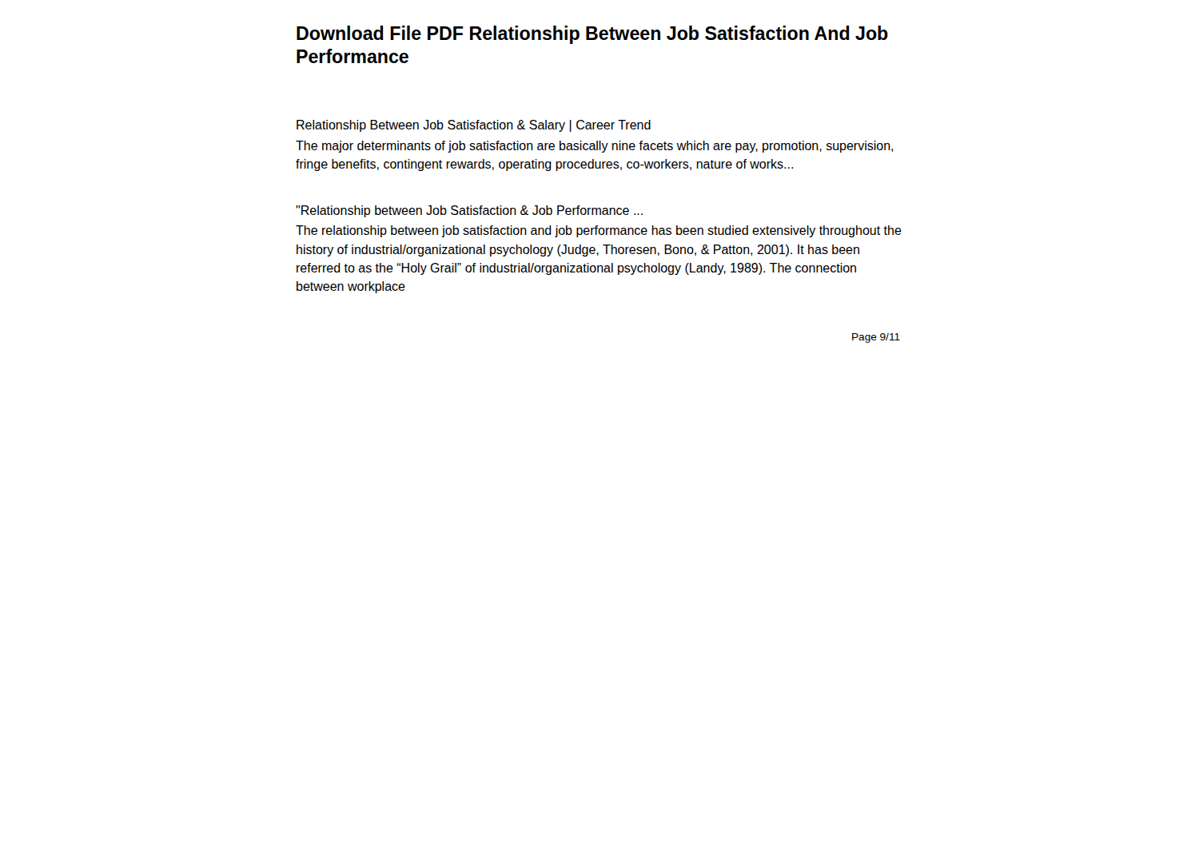Download File PDF Relationship Between Job Satisfaction And Job Performance
Relationship Between Job Satisfaction & Salary | Career Trend
The major determinants of job satisfaction are basically nine facets which are pay, promotion, supervision, fringe benefits, contingent rewards, operating procedures, co-workers, nature of works...
"Relationship between Job Satisfaction & Job Performance ...
The relationship between job satisfaction and job performance has been studied extensively throughout the history of industrial/organizational psychology (Judge, Thoresen, Bono, & Patton, 2001). It has been referred to as the “Holy Grail” of industrial/organizational psychology (Landy, 1989). The connection between workplace
Page 9/11